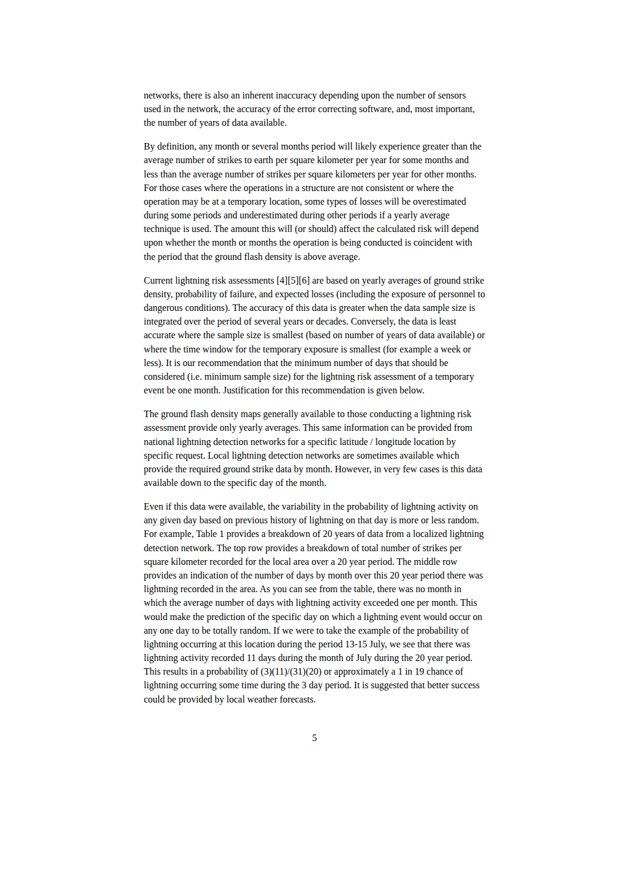networks, there is also an inherent inaccuracy depending upon the number of sensors used in the network, the accuracy of the error correcting software, and, most important, the number of years of data available.
By definition, any month or several months period will likely experience greater than the average number of strikes to earth per square kilometer per year for some months and less than the average number of strikes per square kilometers per year for other months. For those cases where the operations in a structure are not consistent or where the operation may be at a temporary location, some types of losses will be overestimated during some periods and underestimated during other periods if a yearly average technique is used. The amount this will (or should) affect the calculated risk will depend upon whether the month or months the operation is being conducted is coincident with the period that the ground flash density is above average.
Current lightning risk assessments [4][5][6] are based on yearly averages of ground strike density, probability of failure, and expected losses (including the exposure of personnel to dangerous conditions). The accuracy of this data is greater when the data sample size is integrated over the period of several years or decades. Conversely, the data is least accurate where the sample size is smallest (based on number of years of data available) or where the time window for the temporary exposure is smallest (for example a week or less). It is our recommendation that the minimum number of days that should be considered (i.e. minimum sample size) for the lightning risk assessment of a temporary event be one month. Justification for this recommendation is given below.
The ground flash density maps generally available to those conducting a lightning risk assessment provide only yearly averages. This same information can be provided from national lightning detection networks for a specific latitude / longitude location by specific request. Local lightning detection networks are sometimes available which provide the required ground strike data by month. However, in very few cases is this data available down to the specific day of the month.
Even if this data were available, the variability in the probability of lightning activity on any given day based on previous history of lightning on that day is more or less random. For example, Table 1 provides a breakdown of 20 years of data from a localized lightning detection network. The top row provides a breakdown of total number of strikes per square kilometer recorded for the local area over a 20 year period. The middle row provides an indication of the number of days by month over this 20 year period there was lightning recorded in the area. As you can see from the table, there was no month in which the average number of days with lightning activity exceeded one per month. This would make the prediction of the specific day on which a lightning event would occur on any one day to be totally random. If we were to take the example of the probability of lightning occurring at this location during the period 13-15 July, we see that there was lightning activity recorded 11 days during the month of July during the 20 year period. This results in a probability of (3)(11)/(31)(20) or approximately a 1 in 19 chance of lightning occurring some time during the 3 day period. It is suggested that better success could be provided by local weather forecasts.
5